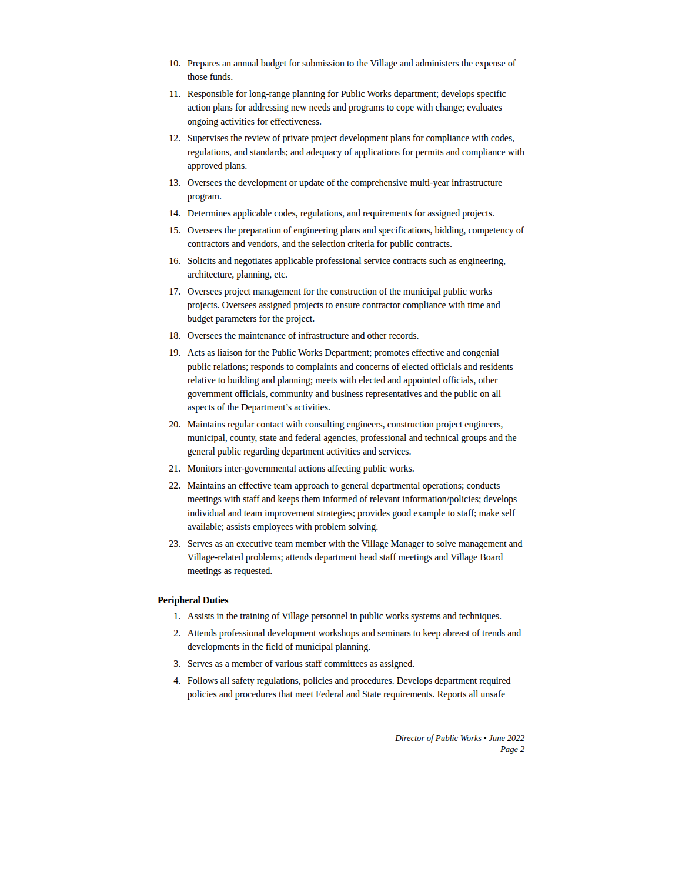Prepares an annual budget for submission to the Village and administers the expense of those funds.
Responsible for long-range planning for Public Works department; develops specific action plans for addressing new needs and programs to cope with change; evaluates ongoing activities for effectiveness.
Supervises the review of private project development plans for compliance with codes, regulations, and standards; and adequacy of applications for permits and compliance with approved plans.
Oversees the development or update of the comprehensive multi-year infrastructure program.
Determines applicable codes, regulations, and requirements for assigned projects.
Oversees the preparation of engineering plans and specifications, bidding, competency of contractors and vendors, and the selection criteria for public contracts.
Solicits and negotiates applicable professional service contracts such as engineering, architecture, planning, etc.
Oversees project management for the construction of the municipal public works projects. Oversees assigned projects to ensure contractor compliance with time and budget parameters for the project.
Oversees the maintenance of infrastructure and other records.
Acts as liaison for the Public Works Department; promotes effective and congenial public relations; responds to complaints and concerns of elected officials and residents relative to building and planning; meets with elected and appointed officials, other government officials, community and business representatives and the public on all aspects of the Department’s activities.
Maintains regular contact with consulting engineers, construction project engineers, municipal, county, state and federal agencies, professional and technical groups and the general public regarding department activities and services.
Monitors inter-governmental actions affecting public works.
Maintains an effective team approach to general departmental operations; conducts meetings with staff and keeps them informed of relevant information/policies; develops individual and team improvement strategies; provides good example to staff; make self available; assists employees with problem solving.
Serves as an executive team member with the Village Manager to solve management and Village-related problems; attends department head staff meetings and Village Board meetings as requested.
Peripheral Duties
Assists in the training of Village personnel in public works systems and techniques.
Attends professional development workshops and seminars to keep abreast of trends and developments in the field of municipal planning.
Serves as a member of various staff committees as assigned.
Follows all safety regulations, policies and procedures. Develops department required policies and procedures that meet Federal and State requirements. Reports all unsafe
Director of Public Works • June 2022
Page 2